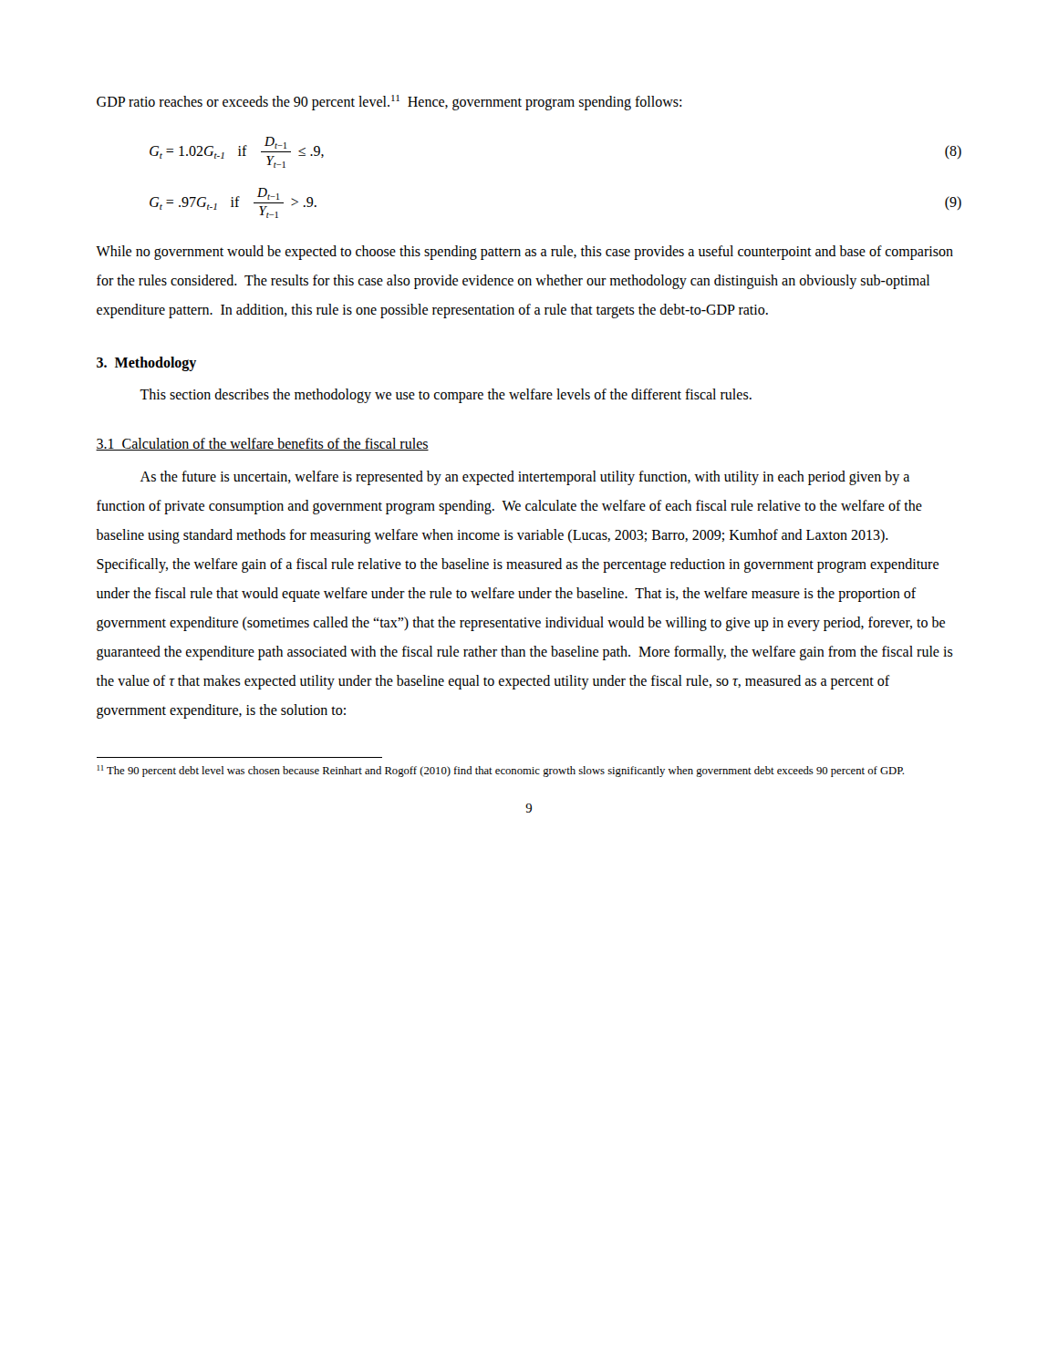GDP ratio reaches or exceeds the 90 percent level.11 Hence, government program spending follows:
Gt = 1.02Gt-1 if Dt−1 Yt−1 ≤ .9, (8)
Gt = .97Gt-1 if Dt−1 Yt−1 > .9. (9)
While no government would be expected to choose this spending pattern as a rule, this case provides a useful counterpoint and base of comparison for the rules considered. The results for this case also provide evidence on whether our methodology can distinguish an obviously sub-optimal expenditure pattern. In addition, this rule is one possible representation of a rule that targets the debt-to-GDP ratio.
3. Methodology
This section describes the methodology we use to compare the welfare levels of the different fiscal rules.
3.1 Calculation of the welfare benefits of the fiscal rules
As the future is uncertain, welfare is represented by an expected intertemporal utility function, with utility in each period given by a function of private consumption and government program spending. We calculate the welfare of each fiscal rule relative to the welfare of the baseline using standard methods for measuring welfare when income is variable (Lucas, 2003; Barro, 2009; Kumhof and Laxton 2013). Specifically, the welfare gain of a fiscal rule relative to the baseline is measured as the percentage reduction in government program expenditure under the fiscal rule that would equate welfare under the rule to welfare under the baseline. That is, the welfare measure is the proportion of government expenditure (sometimes called the “tax”) that the representative individual would be willing to give up in every period, forever, to be guaranteed the expenditure path associated with the fiscal rule rather than the baseline path. More formally, the welfare gain from the fiscal rule is the value of τ that makes expected utility under the baseline equal to expected utility under the fiscal rule, so τ, measured as a percent of government expenditure, is the solution to:
11 The 90 percent debt level was chosen because Reinhart and Rogoff (2010) find that economic growth slows significantly when government debt exceeds 90 percent of GDP.
9